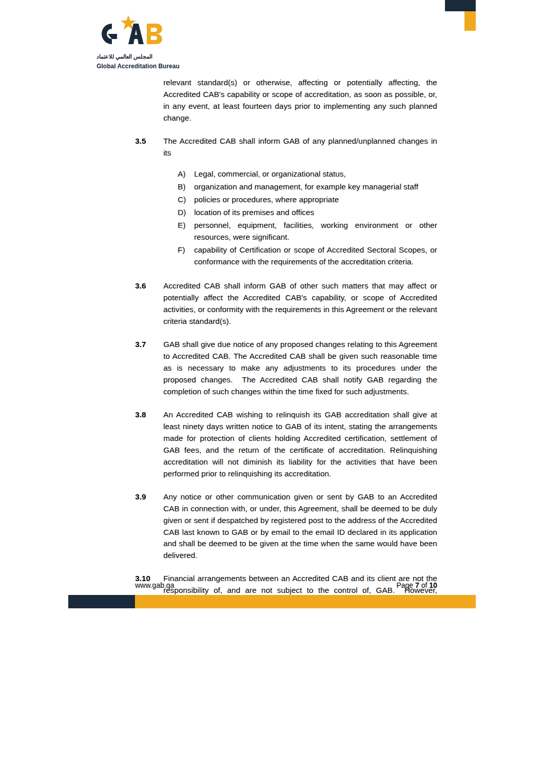المجلس العالمي للاعتماد
Global Accreditation Bureau
relevant standard(s) or otherwise, affecting or potentially affecting, the Accredited CAB's capability or scope of accreditation, as soon as possible, or, in any event, at least fourteen days prior to implementing any such planned change.
3.5
The Accredited CAB shall inform GAB of any planned/unplanned changes in its
A) Legal, commercial, or organizational status,
B) organization and management, for example key managerial staff
C) policies or procedures, where appropriate
D) location of its premises and offices
E) personnel, equipment, facilities, working environment or other resources, were significant.
F) capability of Certification or scope of Accredited Sectoral Scopes, or conformance with the requirements of the accreditation criteria.
3.6
Accredited CAB shall inform GAB of other such matters that may affect or potentially affect the Accredited CAB's capability, or scope of Accredited activities, or conformity with the requirements in this Agreement or the relevant criteria standard(s).
3.7
GAB shall give due notice of any proposed changes relating to this Agreement to Accredited CAB. The Accredited CAB shall be given such reasonable time as is necessary to make any adjustments to its procedures under the proposed changes. The Accredited CAB shall notify GAB regarding the completion of such changes within the time fixed for such adjustments.
3.8
An Accredited CAB wishing to relinquish its GAB accreditation shall give at least ninety days written notice to GAB of its intent, stating the arrangements made for protection of clients holding Accredited certification, settlement of GAB fees, and the return of the certificate of accreditation. Relinquishing accreditation will not diminish its liability for the activities that have been performed prior to relinquishing its accreditation.
3.9
Any notice or other communication given or sent by GAB to an Accredited CAB in connection with, or under, this Agreement, shall be deemed to be duly given or sent if despatched by registered post to the address of the Accredited CAB last known to GAB or by email to the email ID declared in its application and shall be deemed to be given at the time when the same would have been delivered.
3.10
Financial arrangements between an Accredited CAB and its client are not the responsibility of, and are not subject to the control of, GAB. However, information contained therein may be subject to audit by GAB.
www.gab.qa Page 7 of 10